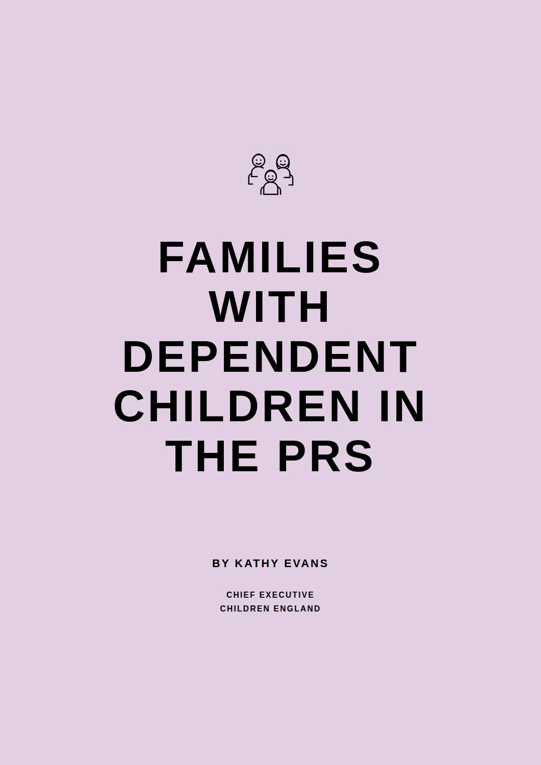Families with Dependent Children in the PRS
By Kathy Evans
Chief Executive
Children England